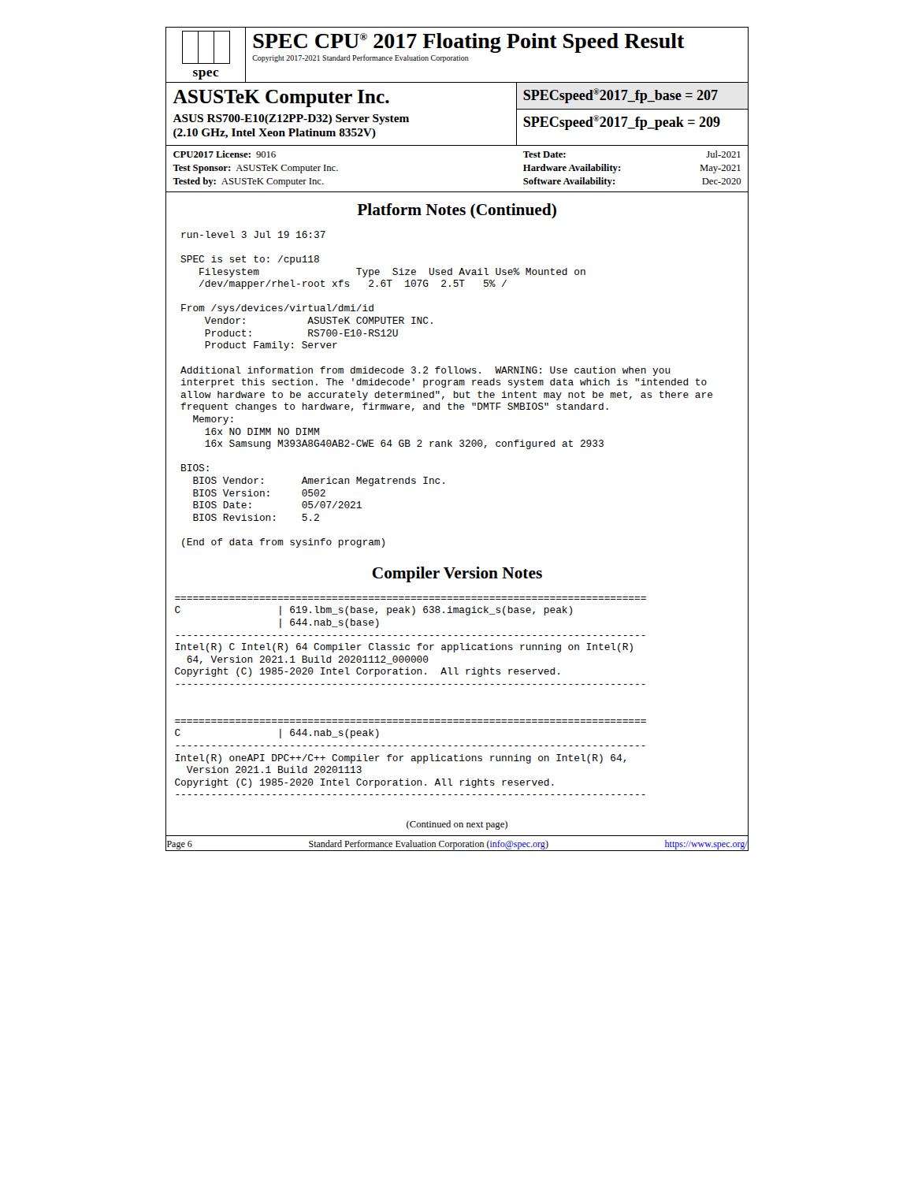spec
SPEC CPU® 2017 Floating Point Speed Result
Copyright 2017-2021 Standard Performance Evaluation Corporation
ASUSTeK Computer Inc.
ASUS RS700-E10(Z12PP-D32) Server System
(2.10 GHz, Intel Xeon Platinum 8352V)
SPECspeed®2017_fp_base = 207
SPECspeed®2017_fp_peak = 209
CPU2017 License: 9016
Test Sponsor: ASUSTeK Computer Inc.
Tested by: ASUSTeK Computer Inc.
Test Date: Jul-2021
Hardware Availability: May-2021
Software Availability: Dec-2020
Platform Notes (Continued)
 run-level 3 Jul 19 16:37

 SPEC is set to: /cpu118
    Filesystem                Type  Size  Used Avail Use% Mounted on
    /dev/mapper/rhel-root xfs   2.6T  107G  2.5T   5% /

 From /sys/devices/virtual/dmi/id
     Vendor:          ASUSTeK COMPUTER INC.
     Product:         RS700-E10-RS12U
     Product Family: Server

 Additional information from dmidecode 3.2 follows.  WARNING: Use caution when you
 interpret this section. The 'dmidecode' program reads system data which is "intended to
 allow hardware to be accurately determined", but the intent may not be met, as there are
 frequent changes to hardware, firmware, and the "DMTF SMBIOS" standard.
   Memory:
     16x NO DIMM NO DIMM
     16x Samsung M393A8G40AB2-CWE 64 GB 2 rank 3200, configured at 2933

 BIOS:
   BIOS Vendor:      American Megatrends Inc.
   BIOS Version:     0502
   BIOS Date:        05/07/2021
   BIOS Revision:    5.2

 (End of data from sysinfo program)
Compiler Version Notes
==============================================================================
C                | 619.lbm_s(base, peak) 638.imagick_s(base, peak)
                 | 644.nab_s(base)
------------------------------------------------------------------------------
Intel(R) C Intel(R) 64 Compiler Classic for applications running on Intel(R)
  64, Version 2021.1 Build 20201112_000000
Copyright (C) 1985-2020 Intel Corporation.  All rights reserved.
------------------------------------------------------------------------------


==============================================================================
C                | 644.nab_s(peak)
------------------------------------------------------------------------------
Intel(R) oneAPI DPC++/C++ Compiler for applications running on Intel(R) 64,
  Version 2021.1 Build 20201113
Copyright (C) 1985-2020 Intel Corporation. All rights reserved.
------------------------------------------------------------------------------
(Continued on next page)
Page 6
Standard Performance Evaluation Corporation (info@spec.org)
https://www.spec.org/